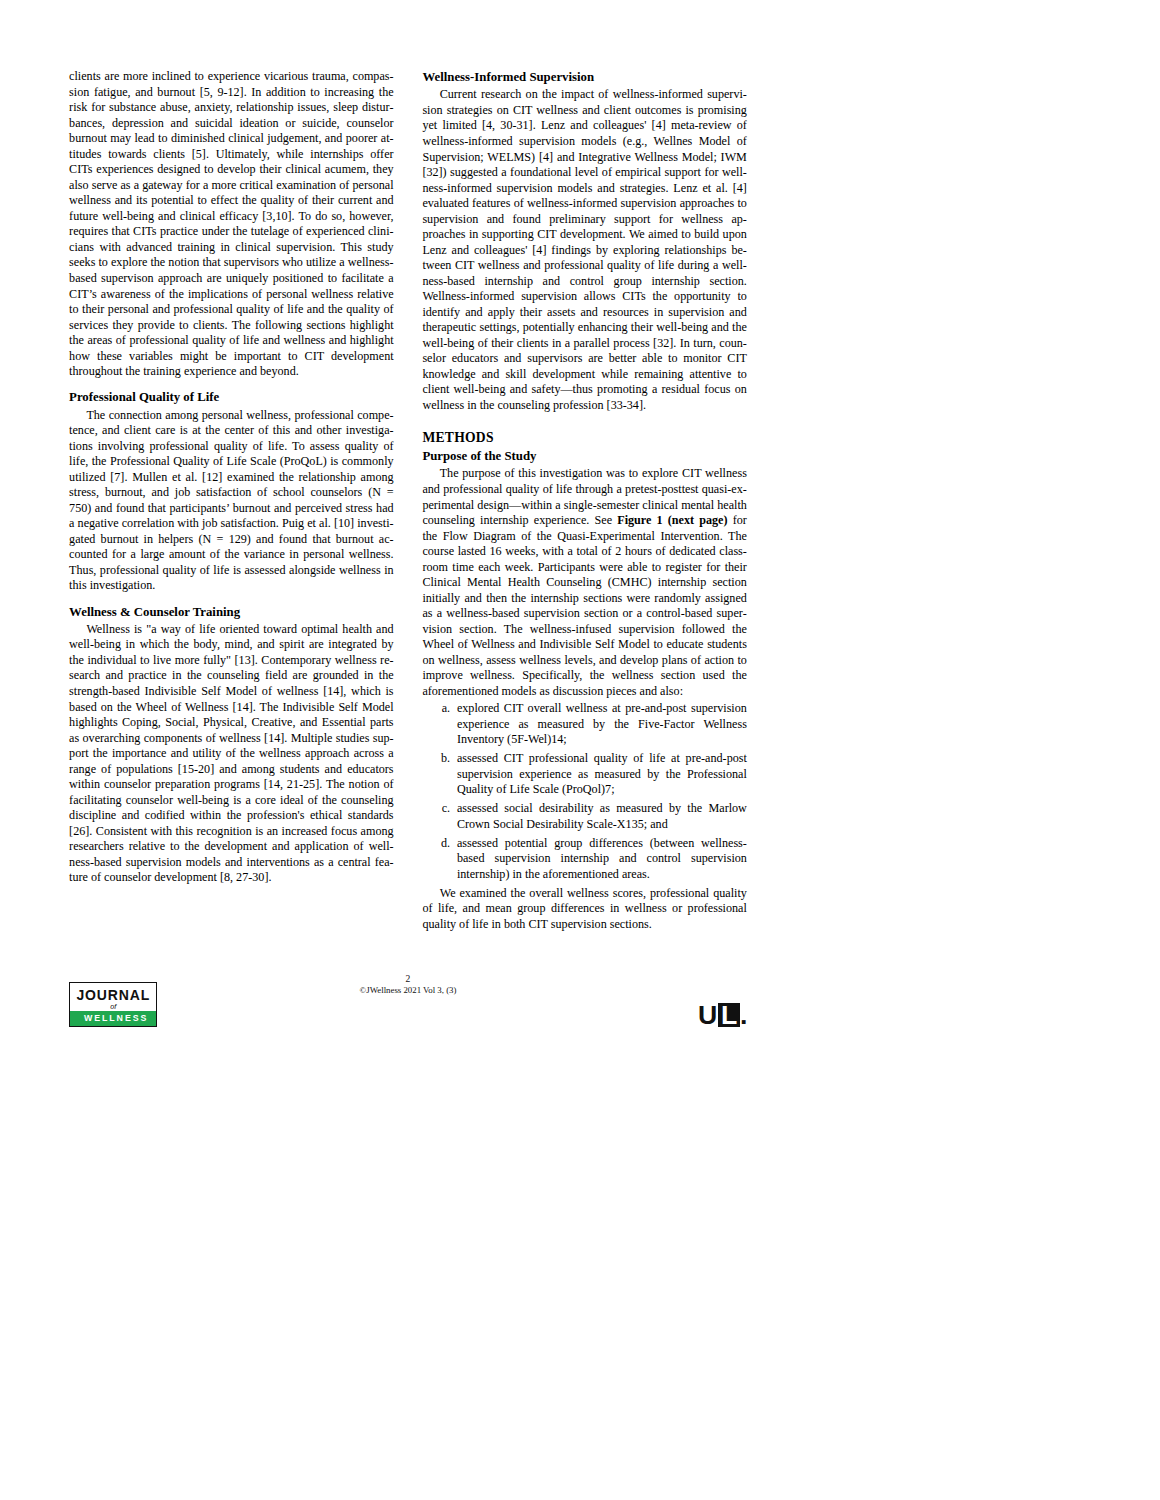clients are more inclined to experience vicarious trauma, compassion fatigue, and burnout [5, 9-12]. In addition to increasing the risk for substance abuse, anxiety, relationship issues, sleep disturbances, depression and suicidal ideation or suicide, counselor burnout may lead to diminished clinical judgement, and poorer attitudes towards clients [5]. Ultimately, while internships offer CITs experiences designed to develop their clinical acumem, they also serve as a gateway for a more critical examination of personal wellness and its potential to effect the quality of their current and future well-being and clinical efficacy [3,10]. To do so, however, requires that CITs practice under the tutelage of experienced clinicians with advanced training in clinical supervision. This study seeks to explore the notion that supervisors who utilize a wellness-based supervison approach are uniquely positioned to facilitate a CIT’s awareness of the implications of personal wellness relative to their personal and professional quality of life and the quality of services they provide to clients. The following sections highlight the areas of professional quality of life and wellness and highlight how these variables might be important to CIT development throughout the training experience and beyond.
Professional Quality of Life
The connection among personal wellness, professional competence, and client care is at the center of this and other investigations involving professional quality of life. To assess quality of life, the Professional Quality of Life Scale (ProQoL) is commonly utilized [7]. Mullen et al. [12] examined the relationship among stress, burnout, and job satisfaction of school counselors (N = 750) and found that participants’ burnout and perceived stress had a negative correlation with job satisfaction. Puig et al. [10] investigated burnout in helpers (N = 129) and found that burnout accounted for a large amount of the variance in personal wellness. Thus, professional quality of life is assessed alongside wellness in this investigation.
Wellness & Counselor Training
Wellness is "a way of life oriented toward optimal health and well-being in which the body, mind, and spirit are integrated by the individual to live more fully" [13]. Contemporary wellness research and practice in the counseling field are grounded in the strength-based Indivisible Self Model of wellness [14], which is based on the Wheel of Wellness [14]. The Indivisible Self Model highlights Coping, Social, Physical, Creative, and Essential parts as overarching components of wellness [14]. Multiple studies support the importance and utility of the wellness approach across a range of populations [15-20] and among students and educators within counselor preparation programs [14, 21-25]. The notion of facilitating counselor well-being is a core ideal of the counseling discipline and codified within the profession's ethical standards [26]. Consistent with this recognition is an increased focus among researchers relative to the development and application of wellness-based supervision models and interventions as a central feature of counselor development [8, 27-30].
Wellness-Informed Supervision
Current research on the impact of wellness-informed supervision strategies on CIT wellness and client outcomes is promising yet limited [4, 30-31]. Lenz and colleagues' [4] meta-review of wellness-informed supervision models (e.g., Wellnes Model of Supervision; WELMS) [4] and Integrative Wellness Model; IWM [32]) suggested a foundational level of empirical support for wellness-informed supervision models and strategies. Lenz et al. [4] evaluated features of wellness-informed supervision approaches to supervision and found preliminary support for wellness approaches in supporting CIT development. We aimed to build upon Lenz and colleagues' [4] findings by exploring relationships between CIT wellness and professional quality of life during a wellness-based internship and control group internship section. Wellness-informed supervision allows CITs the opportunity to identify and apply their assets and resources in supervision and therapeutic settings, potentially enhancing their well-being and the well-being of their clients in a parallel process [32]. In turn, counselor educators and supervisors are better able to monitor CIT knowledge and skill development while remaining attentive to client well-being and safety—thus promoting a residual focus on wellness in the counseling profession [33-34].
METHODS
Purpose of the Study
The purpose of this investigation was to explore CIT wellness and professional quality of life through a pretest-posttest quasi-experimental design—within a single-semester clinical mental health counseling internship experience. See Figure 1 (next page) for the Flow Diagram of the Quasi-Experimental Intervention. The course lasted 16 weeks, with a total of 2 hours of dedicated classroom time each week. Participants were able to register for their Clinical Mental Health Counseling (CMHC) internship section initially and then the internship sections were randomly assigned as a wellness-based supervision section or a control-based supervision section. The wellness-infused supervision followed the Wheel of Wellness and Indivisible Self Model to educate students on wellness, assess wellness levels, and develop plans of action to improve wellness. Specifically, the wellness section used the aforementioned models as discussion pieces and also:
explored CIT overall wellness at pre-and-post supervision experience as measured by the Five-Factor Wellness Inventory (5F-Wel)14;
assessed CIT professional quality of life at pre-and-post supervision experience as measured by the Professional Quality of Life Scale (ProQol)7;
assessed social desirability as measured by the Marlow Crown Social Desirability Scale-X135; and
assessed potential group differences (between wellness-based supervision internship and control supervision internship) in the aforementioned areas.
We examined the overall wellness scores, professional quality of life, and mean group differences in wellness or professional quality of life in both CIT supervision sections.
2 ©JWellness 2021 Vol 3, (3)
JOURNAL of WELLNESS
UL.